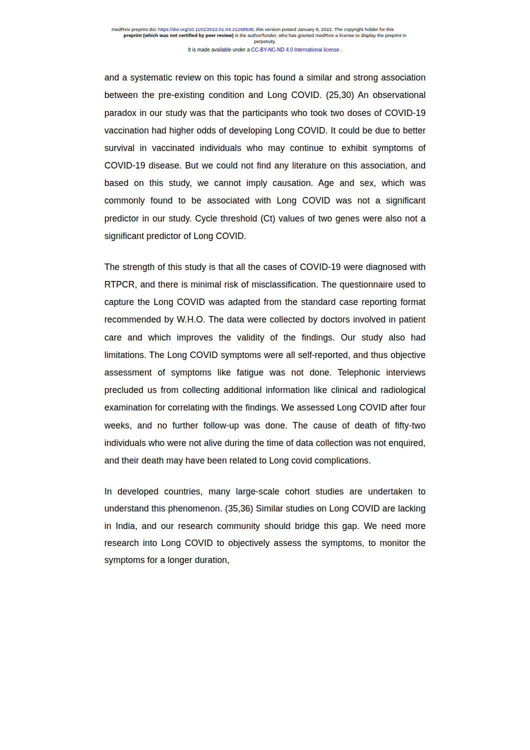medRxiv preprint doi: https://doi.org/10.1101/2022.01.04.21268536; this version posted January 8, 2022. The copyright holder for this
preprint (which was not certified by peer review) is the author/funder, who has granted medRxiv a license to display the preprint in
perpetuity.
It is made available under a CC-BY-NC-ND 4.0 International license .
and a systematic review on this topic has found a similar and strong association between the pre-existing condition and Long COVID. (25,30) An observational paradox in our study was that the participants who took two doses of COVID-19 vaccination had higher odds of developing Long COVID. It could be due to better survival in vaccinated individuals who may continue to exhibit symptoms of COVID-19 disease. But we could not find any literature on this association, and based on this study, we cannot imply causation. Age and sex, which was commonly found to be associated with Long COVID was not a significant predictor in our study. Cycle threshold (Ct) values of two genes were also not a significant predictor of Long COVID.
The strength of this study is that all the cases of COVID-19 were diagnosed with RTPCR, and there is minimal risk of misclassification. The questionnaire used to capture the Long COVID was adapted from the standard case reporting format recommended by W.H.O. The data were collected by doctors involved in patient care and which improves the validity of the findings. Our study also had limitations. The Long COVID symptoms were all self-reported, and thus objective assessment of symptoms like fatigue was not done. Telephonic interviews precluded us from collecting additional information like clinical and radiological examination for correlating with the findings. We assessed Long COVID after four weeks, and no further follow-up was done. The cause of death of fifty-two individuals who were not alive during the time of data collection was not enquired, and their death may have been related to Long covid complications.
In developed countries, many large-scale cohort studies are undertaken to understand this phenomenon. (35,36) Similar studies on Long COVID are lacking in India, and our research community should bridge this gap. We need more research into Long COVID to objectively assess the symptoms, to monitor the symptoms for a longer duration,